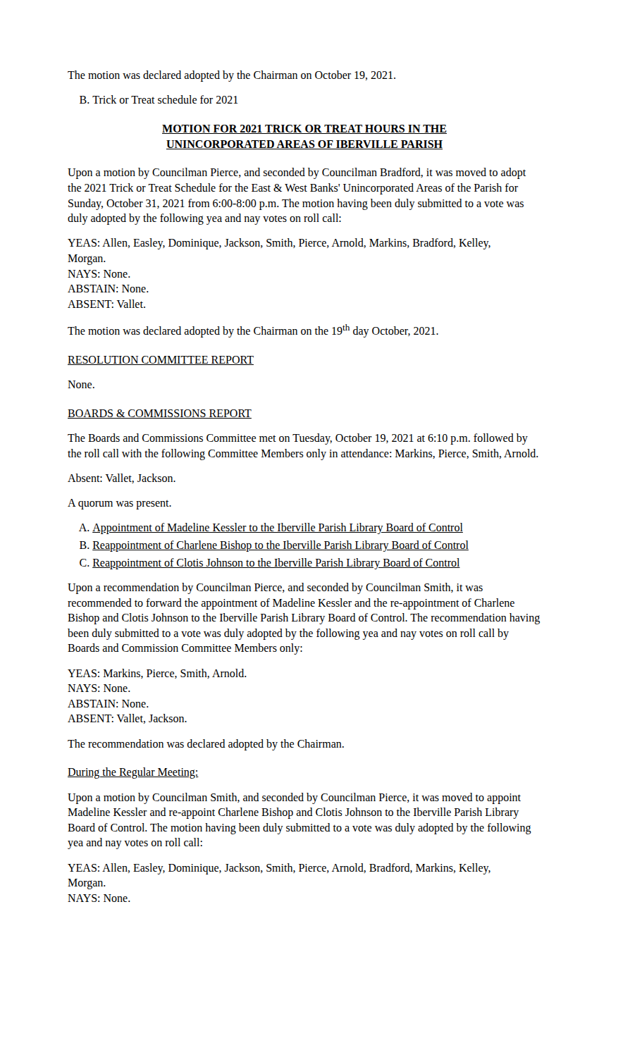The motion was declared adopted by the Chairman on October 19, 2021.
Trick or Treat schedule for 2021
MOTION FOR 2021 TRICK OR TREAT HOURS IN THE
UNINCORPORATED AREAS OF IBERVILLE PARISH
Upon a motion by Councilman Pierce, and seconded by Councilman Bradford, it was moved to adopt the 2021 Trick or Treat Schedule for the East & West Banks' Unincorporated Areas of the Parish for Sunday, October 31, 2021 from 6:00-8:00 p.m. The motion having been duly submitted to a vote was duly adopted by the following yea and nay votes on roll call:
YEAS: Allen, Easley, Dominique, Jackson, Smith, Pierce, Arnold, Markins, Bradford, Kelley,
Morgan.
NAYS: None.
ABSTAIN: None.
ABSENT: Vallet.
The motion was declared adopted by the Chairman on the 19th day October, 2021.
RESOLUTION COMMITTEE REPORT
None.
BOARDS & COMMISSIONS REPORT
The Boards and Commissions Committee met on Tuesday, October 19, 2021 at 6:10 p.m. followed by the roll call with the following Committee Members only in attendance: Markins, Pierce, Smith, Arnold.
Absent: Vallet, Jackson.
A quorum was present.
Appointment of Madeline Kessler to the Iberville Parish Library Board of Control
Reappointment of Charlene Bishop to the Iberville Parish Library Board of Control
Reappointment of Clotis Johnson to the Iberville Parish Library Board of Control
Upon a recommendation by Councilman Pierce, and seconded by Councilman Smith, it was recommended to forward the appointment of Madeline Kessler and the re-appointment of Charlene Bishop and Clotis Johnson to the Iberville Parish Library Board of Control. The recommendation having been duly submitted to a vote was duly adopted by the following yea and nay votes on roll call by Boards and Commission Committee Members only:
YEAS: Markins, Pierce, Smith, Arnold.
NAYS: None.
ABSTAIN: None.
ABSENT: Vallet, Jackson.
The recommendation was declared adopted by the Chairman.
During the Regular Meeting:
Upon a motion by Councilman Smith, and seconded by Councilman Pierce, it was moved to appoint Madeline Kessler and re-appoint Charlene Bishop and Clotis Johnson to the Iberville Parish Library Board of Control. The motion having been duly submitted to a vote was duly adopted by the following yea and nay votes on roll call:
YEAS: Allen, Easley, Dominique, Jackson, Smith, Pierce, Arnold, Bradford, Markins, Kelley,
Morgan.
NAYS: None.